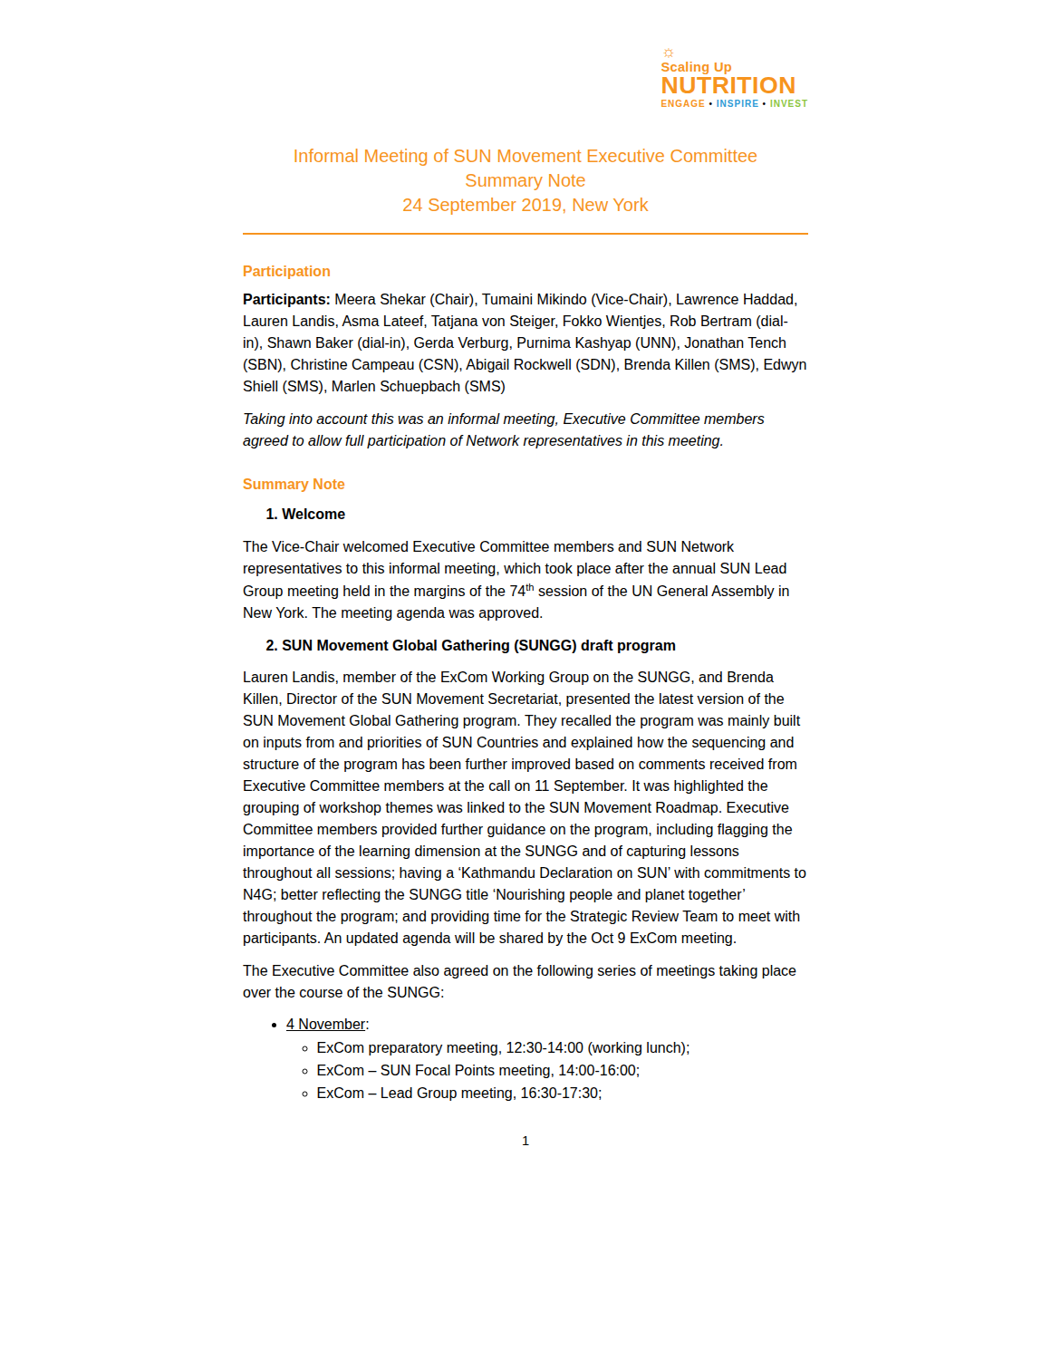☼
Scaling Up
NUTRITION
ENGAGE • INSPIRE • INVEST
Informal Meeting of SUN Movement Executive Committee
Summary Note
24 September 2019, New York
Participation
Participants: Meera Shekar (Chair), Tumaini Mikindo (Vice-Chair), Lawrence Haddad, Lauren Landis, Asma Lateef, Tatjana von Steiger, Fokko Wientjes, Rob Bertram (dial-in), Shawn Baker (dial-in), Gerda Verburg, Purnima Kashyap (UNN), Jonathan Tench (SBN), Christine Campeau (CSN), Abigail Rockwell (SDN), Brenda Killen (SMS), Edwyn Shiell (SMS), Marlen Schuepbach (SMS)
Taking into account this was an informal meeting, Executive Committee members agreed to allow full participation of Network representatives in this meeting.
Summary Note
Welcome
The Vice-Chair welcomed Executive Committee members and SUN Network representatives to this informal meeting, which took place after the annual SUN Lead Group meeting held in the margins of the 74th session of the UN General Assembly in New York. The meeting agenda was approved.
SUN Movement Global Gathering (SUNGG) draft program
Lauren Landis, member of the ExCom Working Group on the SUNGG, and Brenda Killen, Director of the SUN Movement Secretariat, presented the latest version of the SUN Movement Global Gathering program. They recalled the program was mainly built on inputs from and priorities of SUN Countries and explained how the sequencing and structure of the program has been further improved based on comments received from Executive Committee members at the call on 11 September. It was highlighted the grouping of workshop themes was linked to the SUN Movement Roadmap. Executive Committee members provided further guidance on the program, including flagging the importance of the learning dimension at the SUNGG and of capturing lessons throughout all sessions; having a ‘Kathmandu Declaration on SUN’ with commitments to N4G; better reflecting the SUNGG title ‘Nourishing people and planet together’ throughout the program; and providing time for the Strategic Review Team to meet with participants. An updated agenda will be shared by the Oct 9 ExCom meeting.
The Executive Committee also agreed on the following series of meetings taking place over the course of the SUNGG:
4 November:
ExCom preparatory meeting, 12:30-14:00 (working lunch);
ExCom – SUN Focal Points meeting, 14:00-16:00;
ExCom – Lead Group meeting, 16:30-17:30;
1